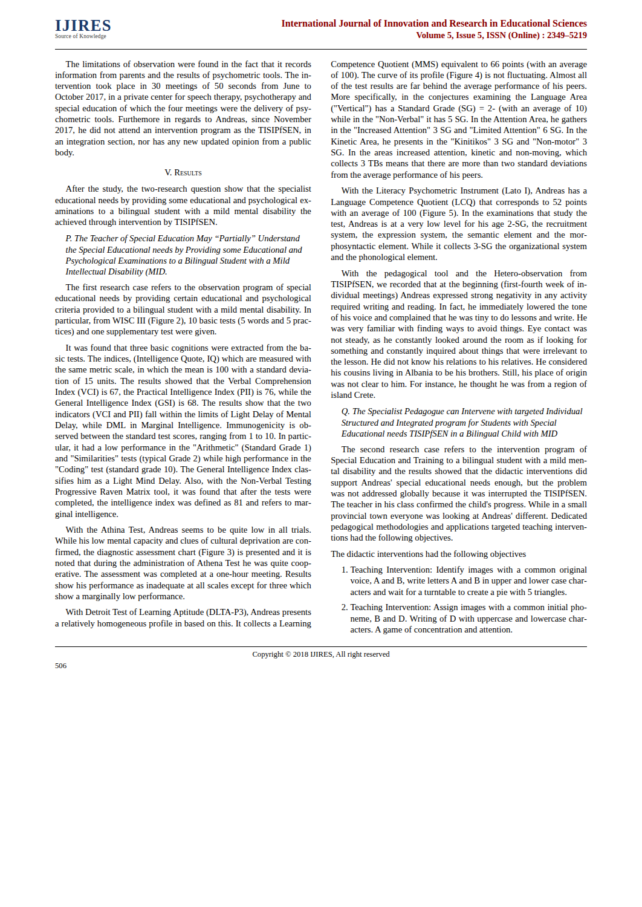IJIRESSource of Knowledge
International Journal of Innovation and Research in Educational Sciences
Volume 5, Issue 5, ISSN (Online) : 2349–5219
The limitations of observation were found in the fact that it records information from parents and the results of psychometric tools. The intervention took place in 30 meetings of 50 seconds from June to October 2017, in a private center for speech therapy, psychotherapy and special education of which the four meetings were the delivery of psychometric tools. Furthemore in regards to Andreas, since November 2017, he did not attend an intervention program as the TISIPfSEN, in an integration section, nor has any new updated opinion from a public body.
V. Results
After the study, the two-research question show that the specialist educational needs by providing some educational and psychological examinations to a bilingual student with a mild mental disability the achieved through intervention by TISIPfSEN.
P. The Teacher of Special Education May “Partially” Understand the Special Educational needs by Providing some Educational and Psychological Examinations to a Bilingual Student with a Mild Intellectual Disability (MID.
The first research case refers to the observation program of special educational needs by providing certain educational and psychological criteria provided to a bilingual student with a mild mental disability. In particular, from WISC III (Figure 2), 10 basic tests (5 words and 5 practices) and one supplementary test were given.
It was found that three basic cognitions were extracted from the basic tests. The indices, (Intelligence Quote, IQ) which are measured with the same metric scale, in which the mean is 100 with a standard deviation of 15 units. The results showed that the Verbal Comprehension Index (VCI) is 67, the Practical Intelligence Index (PII) is 76, while the General Intelligence Index (GSI) is 68. The results show that the two indicators (VCI and PII) fall within the limits of Light Delay of Mental Delay, while DML in Marginal Intelligence. Immunogenicity is observed between the standard test scores, ranging from 1 to 10. In particular, it had a low performance in the "Arithmetic" (Standard Grade 1) and "Similarities" tests (typical Grade 2) while high performance in the "Coding" test (standard grade 10). The General Intelligence Index classifies him as a Light Mind Delay. Also, with the Non-Verbal Testing Progressive Raven Matrix tool, it was found that after the tests were completed, the intelligence index was defined as 81 and refers to marginal intelligence.
With the Athina Test, Andreas seems to be quite low in all trials. While his low mental capacity and clues of cultural deprivation are confirmed, the diagnostic assessment chart (Figure 3) is presented and it is noted that during the administration of Athena Test he was quite cooperative. The assessment was completed at a one-hour meeting. Results show his performance as inadequate at all scales except for three which show a marginally low performance.
With Detroit Test of Learning Aptitude (DLTA-P3), Andreas presents a relatively homogeneous profile in based on this. It collects a Learning Competence Quotient (MMS) equivalent to 66 points (with an average of 100). The curve of its profile (Figure 4) is not fluctuating. Almost all of the test results are far behind the average performance of his peers. More specifically, in the conjectures examining the Language Area ("Vertical") has a Standard Grade (SG) = 2- (with an average of 10) while in the "Non-Verbal" it has 5 SG. In the Attention Area, he gathers in the "Increased Attention" 3 SG and "Limited Attention" 6 SG. In the Kinetic Area, he presents in the "Kinitikos" 3 SG and "Non-motor" 3 SG. In the areas increased attention, kinetic and non-moving, which collects 3 TBs means that there are more than two standard deviations from the average performance of his peers.
With the Literacy Psychometric Instrument (Lato I), Andreas has a Language Competence Quotient (LCQ) that corresponds to 52 points with an average of 100 (Figure 5). In the examinations that study the test, Andreas is at a very low level for his age 2-SG, the recruitment system, the expression system, the semantic element and the morphosyntactic element. While it collects 3-SG the organizational system and the phonological element.
With the pedagogical tool and the Hetero-observation from TISIPfSEN, we recorded that at the beginning (first-fourth week of individual meetings) Andreas expressed strong negativity in any activity required writing and reading. In fact, he immediately lowered the tone of his voice and complained that he was tiny to do lessons and write. He was very familiar with finding ways to avoid things. Eye contact was not steady, as he constantly looked around the room as if looking for something and constantly inquired about things that were irrelevant to the lesson. He did not know his relations to his relatives. He considered his cousins living in Albania to be his brothers. Still, his place of origin was not clear to him. For instance, he thought he was from a region of island Crete.
Q. The Specialist Pedagogue can Intervene with targeted Individual Structured and Integrated program for Students with Special Educational needs TISIPfSEN in a Bilingual Child with MID
The second research case refers to the intervention program of Special Education and Training to a bilingual student with a mild mental disability and the results showed that the didactic interventions did support Andreas' special educational needs enough, but the problem was not addressed globally because it was interrupted the TISIPfSEN. The teacher in his class confirmed the child's progress. While in a small provincial town everyone was looking at Andreas' different. Dedicated pedagogical methodologies and applications targeted teaching interventions had the following objectives.
The didactic interventions had the following objectives
Teaching Intervention: Identify images with a common original voice, A and B, write letters A and B in upper and lower case characters and wait for a turntable to create a pie with 5 triangles.
Teaching Intervention: Assign images with a common initial phoneme, B and D. Writing of D with uppercase and lowercase characters. A game of concentration and attention.
Copyright © 2018 IJIRES, All right reserved 506